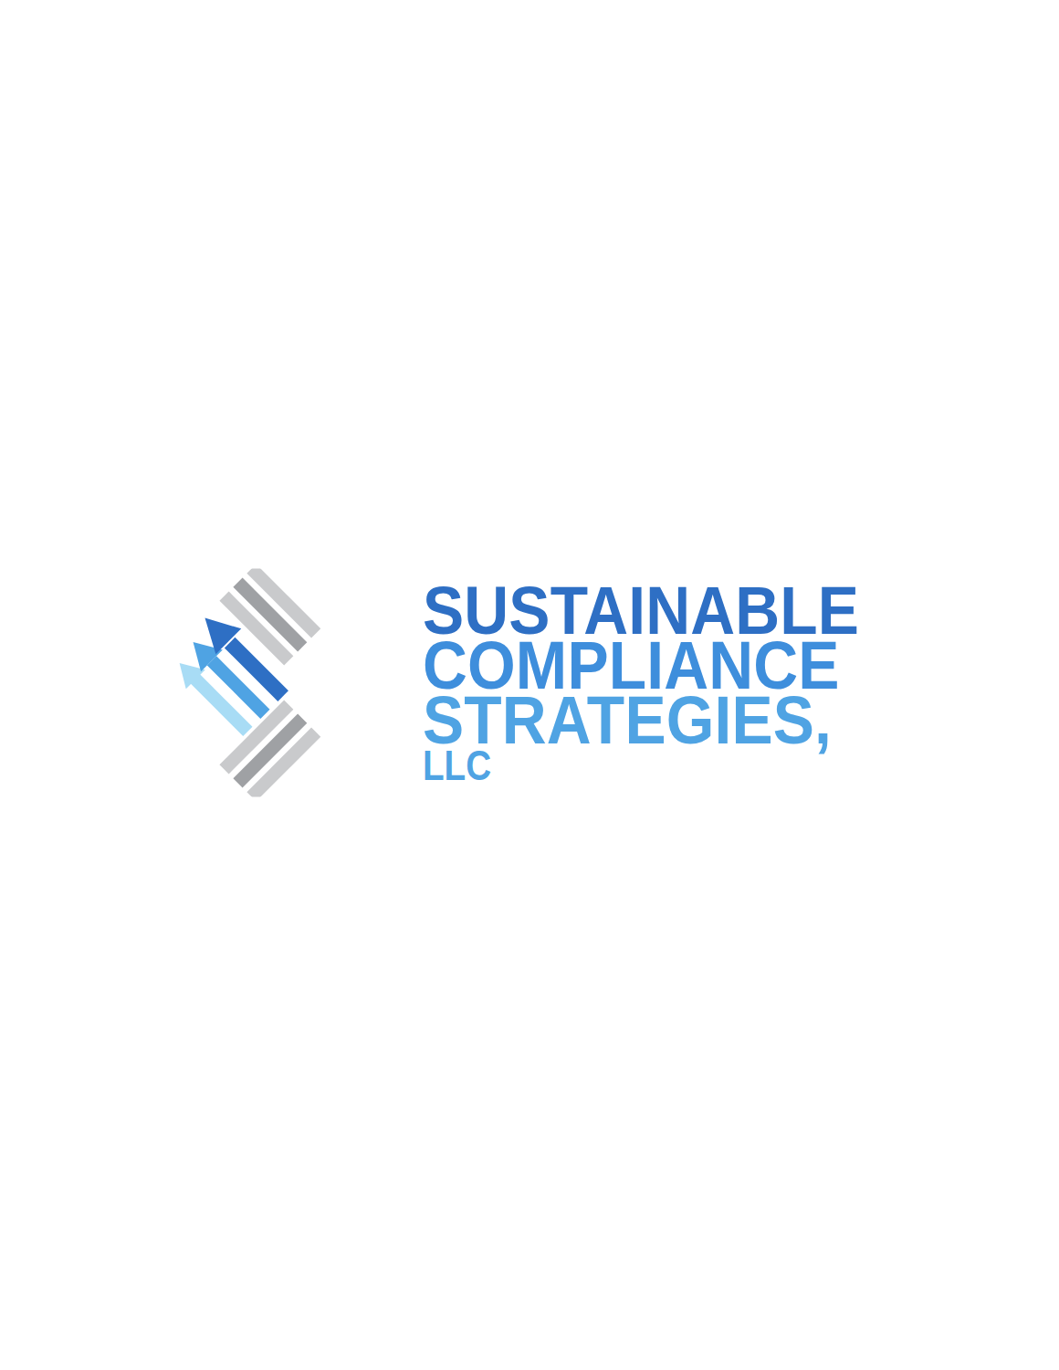Sustainable Compliance Strategies,LLC